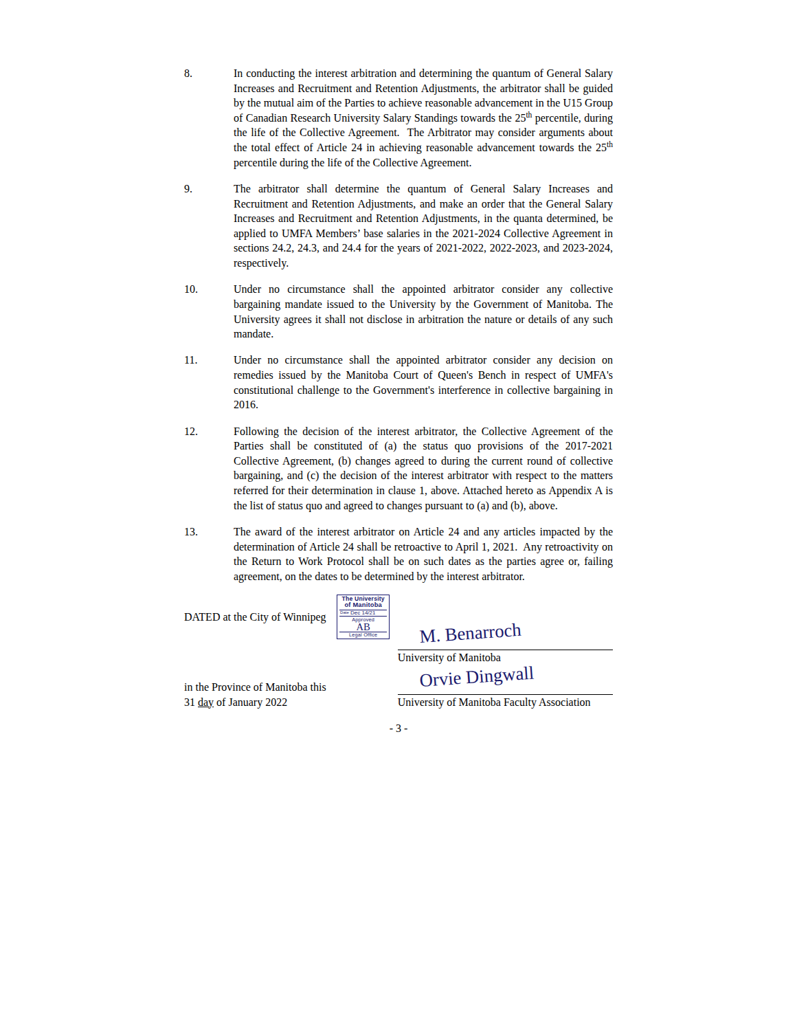8. In conducting the interest arbitration and determining the quantum of General Salary Increases and Recruitment and Retention Adjustments, the arbitrator shall be guided by the mutual aim of the Parties to achieve reasonable advancement in the U15 Group of Canadian Research University Salary Standings towards the 25th percentile, during the life of the Collective Agreement. The Arbitrator may consider arguments about the total effect of Article 24 in achieving reasonable advancement towards the 25th percentile during the life of the Collective Agreement.
9. The arbitrator shall determine the quantum of General Salary Increases and Recruitment and Retention Adjustments, and make an order that the General Salary Increases and Recruitment and Retention Adjustments, in the quanta determined, be applied to UMFA Members’ base salaries in the 2021-2024 Collective Agreement in sections 24.2, 24.3, and 24.4 for the years of 2021-2022, 2022-2023, and 2023-2024, respectively.
10. Under no circumstance shall the appointed arbitrator consider any collective bargaining mandate issued to the University by the Government of Manitoba. The University agrees it shall not disclose in arbitration the nature or details of any such mandate.
11. Under no circumstance shall the appointed arbitrator consider any decision on remedies issued by the Manitoba Court of Queen's Bench in respect of UMFA's constitutional challenge to the Government's interference in collective bargaining in 2016.
12. Following the decision of the interest arbitrator, the Collective Agreement of the Parties shall be constituted of (a) the status quo provisions of the 2017-2021 Collective Agreement, (b) changes agreed to during the current round of collective bargaining, and (c) the decision of the interest arbitrator with respect to the matters referred for their determination in clause 1, above. Attached hereto as Appendix A is the list of status quo and agreed to changes pursuant to (a) and (b), above.
13. The award of the interest arbitrator on Article 24 and any articles impacted by the determination of Article 24 shall be retroactive to April 1, 2021. Any retroactivity on the Return to Work Protocol shall be on such dates as the parties agree or, failing agreement, on the dates to be determined by the interest arbitrator.
| DATED at the City of Winnipeg The University of Manitoba Date Dec 14/21 Approved AB Legal Office | M. Benarroch |
| | University of Manitoba |
| in the Province of Manitoba this | Orvie Dingwall |
| 31 day of January 2022 | University of Manitoba Faculty Association |
- 3 -